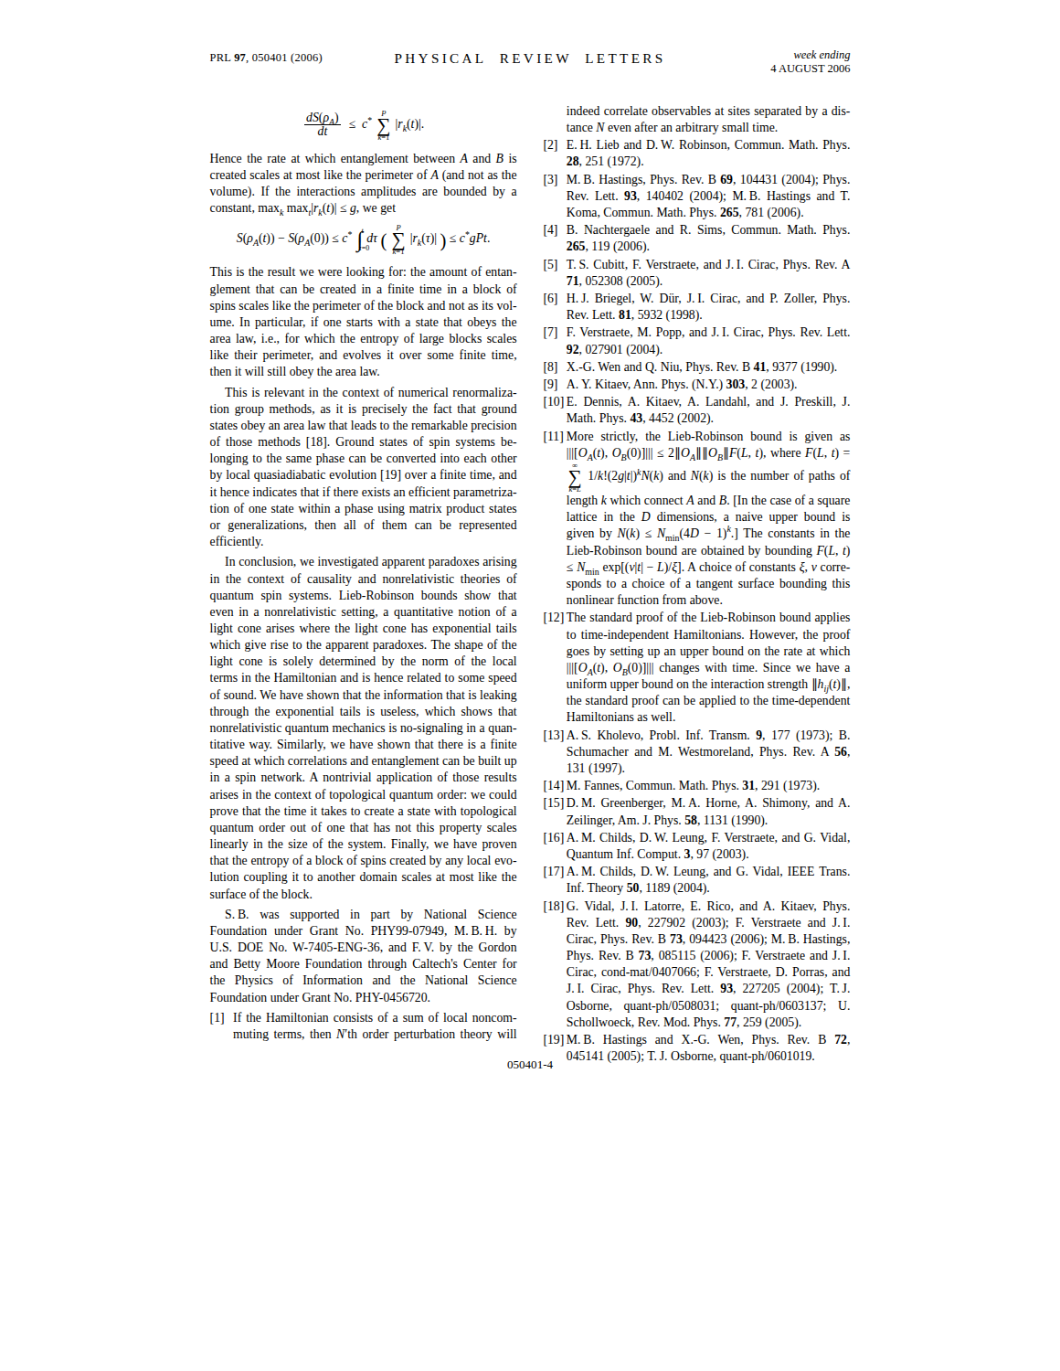PRL 97, 050401 (2006)
PHYSICAL REVIEW LETTERS
week ending
4 AUGUST 2006
dS(ρA) dt ≤ c* P∑k=1 |rk(t)|.
Hence the rate at which entanglement between A and B is created scales at most like the perimeter of A (and not as the volume). If the interactions amplitudes are bounded by a constant, maxk maxt|rk(t)| ≤ g, we get
S(ρA(t)) − S(ρA(0)) ≤ c* t∫τ=0 dτ ( P∑k=1 |rk(τ)| ) ≤ c*gPt.
This is the result we were looking for: the amount of entanglement that can be created in a finite time in a block of spins scales like the perimeter of the block and not as its volume. In particular, if one starts with a state that obeys the area law, i.e., for which the entropy of large blocks scales like their perimeter, and evolves it over some finite time, then it will still obey the area law.
This is relevant in the context of numerical renormalization group methods, as it is precisely the fact that ground states obey an area law that leads to the remarkable precision of those methods [18]. Ground states of spin systems belonging to the same phase can be converted into each other by local quasiadiabatic evolution [19] over a finite time, and it hence indicates that if there exists an efficient parametrization of one state within a phase using matrix product states or generalizations, then all of them can be represented efficiently.
In conclusion, we investigated apparent paradoxes arising in the context of causality and nonrelativistic theories of quantum spin systems. Lieb-Robinson bounds show that even in a nonrelativistic setting, a quantitative notion of a light cone arises where the light cone has exponential tails which give rise to the apparent paradoxes. The shape of the light cone is solely determined by the norm of the local terms in the Hamiltonian and is hence related to some speed of sound. We have shown that the information that is leaking through the exponential tails is useless, which shows that nonrelativistic quantum mechanics is no-signaling in a quantitative way. Similarly, we have shown that there is a finite speed at which correlations and entanglement can be built up in a spin network. A nontrivial application of those results arises in the context of topological quantum order: we could prove that the time it takes to create a state with topological quantum order out of one that has not this property scales linearly in the size of the system. Finally, we have proven that the entropy of a block of spins created by any local evolution coupling it to another domain scales at most like the surface of the block.
S. B. was supported in part by National Science Foundation under Grant No. PHY99-07949, M. B. H. by U.S. DOE No. W-7405-ENG-36, and F. V. by the Gordon and Betty Moore Foundation through Caltech's Center for the Physics of Information and the National Science Foundation under Grant No. PHY-0456720.
[1] If the Hamiltonian consists of a sum of local noncommuting terms, then N′th order perturbation theory will indeed correlate observables at sites separated by a distance N even after an arbitrary small time.
[2] E. H. Lieb and D. W. Robinson, Commun. Math. Phys. 28, 251 (1972).
[3] M. B. Hastings, Phys. Rev. B 69, 104431 (2004); Phys. Rev. Lett. 93, 140402 (2004); M. B. Hastings and T. Koma, Commun. Math. Phys. 265, 781 (2006).
[4] B. Nachtergaele and R. Sims, Commun. Math. Phys. 265, 119 (2006).
[5] T. S. Cubitt, F. Verstraete, and J. I. Cirac, Phys. Rev. A 71, 052308 (2005).
[6] H. J. Briegel, W. Dür, J. I. Cirac, and P. Zoller, Phys. Rev. Lett. 81, 5932 (1998).
[7] F. Verstraete, M. Popp, and J. I. Cirac, Phys. Rev. Lett. 92, 027901 (2004).
[8] X.-G. Wen and Q. Niu, Phys. Rev. B 41, 9377 (1990).
[9] A. Y. Kitaev, Ann. Phys. (N.Y.) 303, 2 (2003).
[10] E. Dennis, A. Kitaev, A. Landahl, and J. Preskill, J. Math. Phys. 43, 4452 (2002).
[11] More strictly, the Lieb-Robinson bound is given as |||[OA(t), OB(0)]||| ≤ 2∥OA∥∥OB∥F(L, t), where F(L, t) = ∞∑k=L 1/k!(2g|t|)kN(k) and N(k) is the number of paths of length k which connect A and B. [In the case of a square lattice in the D dimensions, a naive upper bound is given by N(k) ≤ Nmin(4D − 1)k.] The constants in the Lieb-Robinson bound are obtained by bounding F(L, t) ≤ Nmin exp[(v|t| − L)/ξ]. A choice of constants ξ, v corresponds to a choice of a tangent surface bounding this nonlinear function from above.
[12] The standard proof of the Lieb-Robinson bound applies to time-independent Hamiltonians. However, the proof goes by setting up an upper bound on the rate at which |||[OA(t), OB(0)]||| changes with time. Since we have a uniform upper bound on the interaction strength ∥hij(t)∥, the standard proof can be applied to the time-dependent Hamiltonians as well.
[13] A. S. Kholevo, Probl. Inf. Transm. 9, 177 (1973); B. Schumacher and M. Westmoreland, Phys. Rev. A 56, 131 (1997).
[14] M. Fannes, Commun. Math. Phys. 31, 291 (1973).
[15] D. M. Greenberger, M. A. Horne, A. Shimony, and A. Zeilinger, Am. J. Phys. 58, 1131 (1990).
[16] A. M. Childs, D. W. Leung, F. Verstraete, and G. Vidal, Quantum Inf. Comput. 3, 97 (2003).
[17] A. M. Childs, D. W. Leung, and G. Vidal, IEEE Trans. Inf. Theory 50, 1189 (2004).
[18] G. Vidal, J. I. Latorre, E. Rico, and A. Kitaev, Phys. Rev. Lett. 90, 227902 (2003); F. Verstraete and J. I. Cirac, Phys. Rev. B 73, 094423 (2006); M. B. Hastings, Phys. Rev. B 73, 085115 (2006); F. Verstraete and J. I. Cirac, cond-mat/0407066; F. Verstraete, D. Porras, and J. I. Cirac, Phys. Rev. Lett. 93, 227205 (2004); T. J. Osborne, quant-ph/0508031; quant-ph/0603137; U. Schollwoeck, Rev. Mod. Phys. 77, 259 (2005).
[19] M. B. Hastings and X.-G. Wen, Phys. Rev. B 72, 045141 (2005); T. J. Osborne, quant-ph/0601019.
050401-4